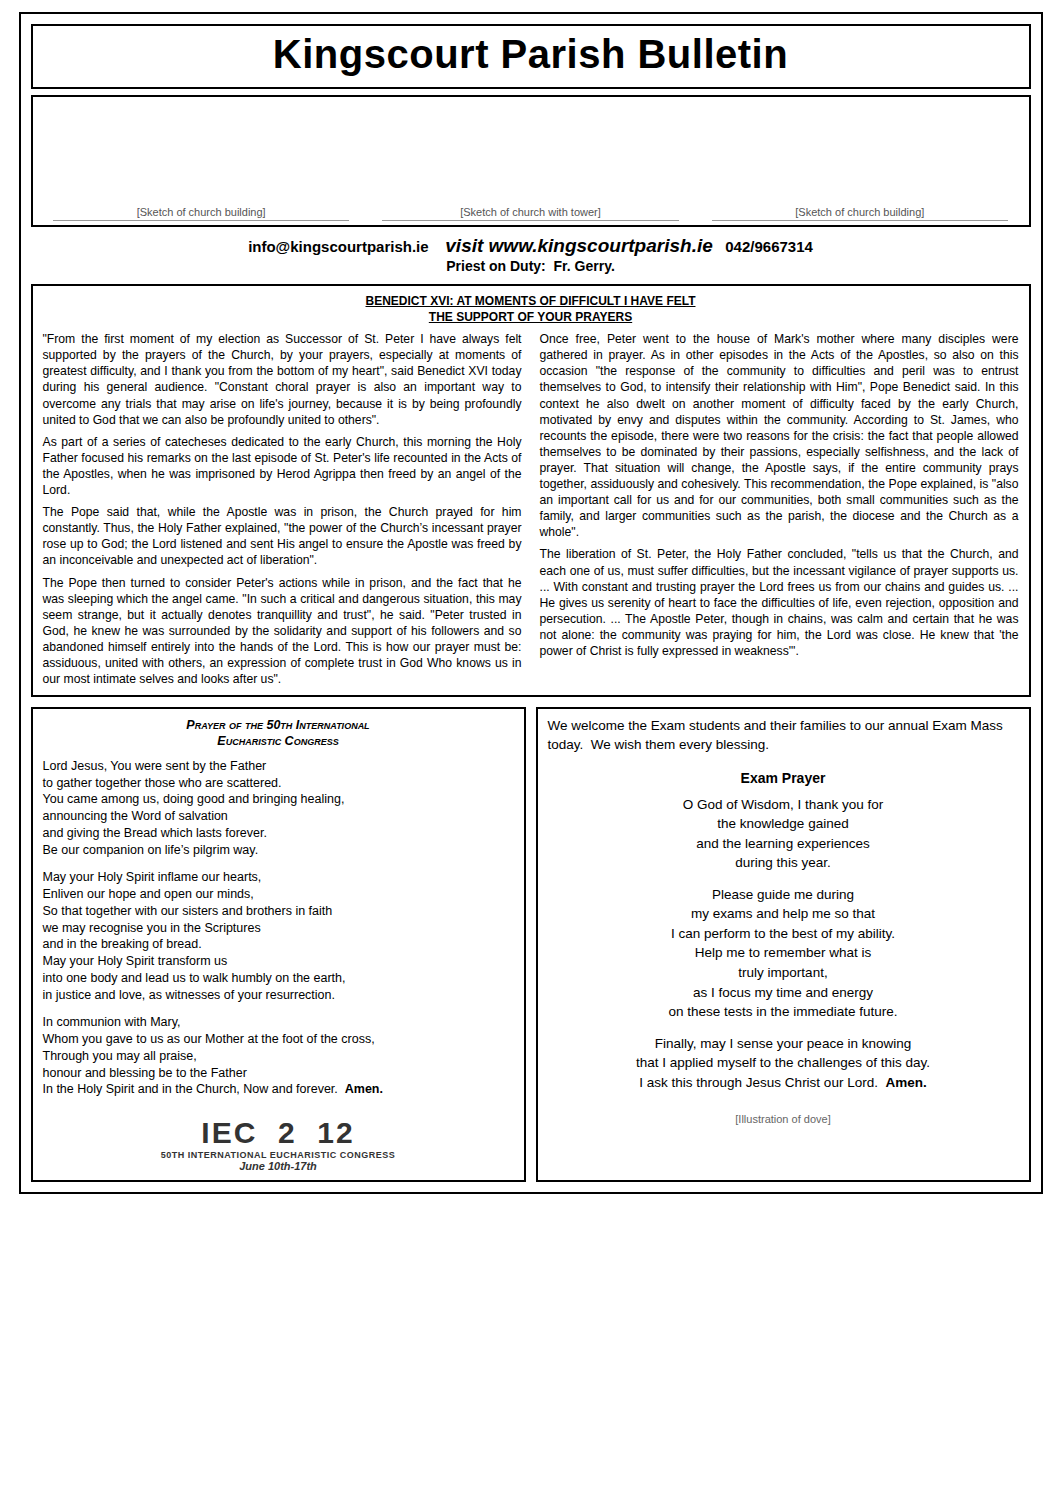Kingscourt Parish Bulletin
[Sketch of church building]
[Sketch of church with tower]
[Sketch of church building]
info@kingscourtparish.ie visit www.kingscourtparish.ie 042/9667314
Priest on Duty: Fr. Gerry.
BENEDICT XVI: AT MOMENTS OF DIFFICULT I HAVE FELT
THE SUPPORT OF YOUR PRAYERS
"From the first moment of my election as Successor of St. Peter I have always felt supported by the prayers of the Church, by your prayers, especially at moments of greatest difficulty, and I thank you from the bottom of my heart", said Benedict XVI today during his general audience. "Constant choral prayer is also an important way to overcome any trials that may arise on life's journey, because it is by being profoundly united to God that we can also be profoundly united to others".
As part of a series of catecheses dedicated to the early Church, this morning the Holy Father focused his remarks on the last episode of St. Peter's life recounted in the Acts of the Apostles, when he was imprisoned by Herod Agrippa then freed by an angel of the Lord.
The Pope said that, while the Apostle was in prison, the Church prayed for him constantly. Thus, the Holy Father explained, "the power of the Church’s incessant prayer rose up to God; the Lord listened and sent His angel to ensure the Apostle was freed by an inconceivable and unexpected act of liberation".
The Pope then turned to consider Peter's actions while in prison, and the fact that he was sleeping which the angel came. "In such a critical and dangerous situation, this may seem strange, but it actually denotes tranquillity and trust", he said. "Peter trusted in God, he knew he was surrounded by the solidarity and support of his followers and so abandoned himself entirely into the hands of the Lord. This is how our prayer must be: assiduous, united with others, an expression of complete trust in God Who knows us in our most intimate selves and looks after us".
Once free, Peter went to the house of Mark's mother where many disciples were gathered in prayer. As in other episodes in the Acts of the Apostles, so also on this occasion "the response of the community to difficulties and peril was to entrust themselves to God, to intensify their relationship with Him", Pope Benedict said. In this context he also dwelt on another moment of difficulty faced by the early Church, motivated by envy and disputes within the community. According to St. James, who recounts the episode, there were two reasons for the crisis: the fact that people allowed themselves to be dominated by their passions, especially selfishness, and the lack of prayer. That situation will change, the Apostle says, if the entire community prays together, assiduously and cohesively. This recommendation, the Pope explained, is "also an important call for us and for our communities, both small communities such as the family, and larger communities such as the parish, the diocese and the Church as a whole".
The liberation of St. Peter, the Holy Father concluded, "tells us that the Church, and each one of us, must suffer difficulties, but the incessant vigilance of prayer supports us. ... With constant and trusting prayer the Lord frees us from our chains and guides us. ... He gives us serenity of heart to face the difficulties of life, even rejection, opposition and persecution. ... The Apostle Peter, though in chains, was calm and certain that he was not alone: the community was praying for him, the Lord was close. He knew that 'the power of Christ is fully expressed in weakness'".
Prayer of the 50th International
Eucharistic Congress
Lord Jesus, You were sent by the Father
to gather together those who are scattered.
You came among us, doing good and bringing healing,
announcing the Word of salvation
and giving the Bread which lasts forever.
Be our companion on life’s pilgrim way.
May your Holy Spirit inflame our hearts,
Enliven our hope and open our minds,
So that together with our sisters and brothers in faith
we may recognise you in the Scriptures
and in the breaking of bread.
May your Holy Spirit transform us
into one body and lead us to walk humbly on the earth,
in justice and love, as witnesses of your resurrection.
In communion with Mary,
Whom you gave to us as our Mother at the foot of the cross,
Through you may all praise,
honour and blessing be to the Father
In the Holy Spirit and in the Church, Now and forever. Amen.
IEC 2 12
50TH INTERNATIONAL EUCHARISTIC CONGRESS
June 10th-17th
We welcome the Exam students and their families to our annual Exam Mass today. We wish them every blessing.
Exam Prayer
O God of Wisdom, I thank you for
the knowledge gained
and the learning experiences
during this year.
Please guide me during
my exams and help me so that
I can perform to the best of my ability.
Help me to remember what is
truly important,
as I focus my time and energy
on these tests in the immediate future.
Finally, may I sense your peace in knowing
that I applied myself to the challenges of this day.
I ask this through Jesus Christ our Lord. Amen.
[Illustration of dove]